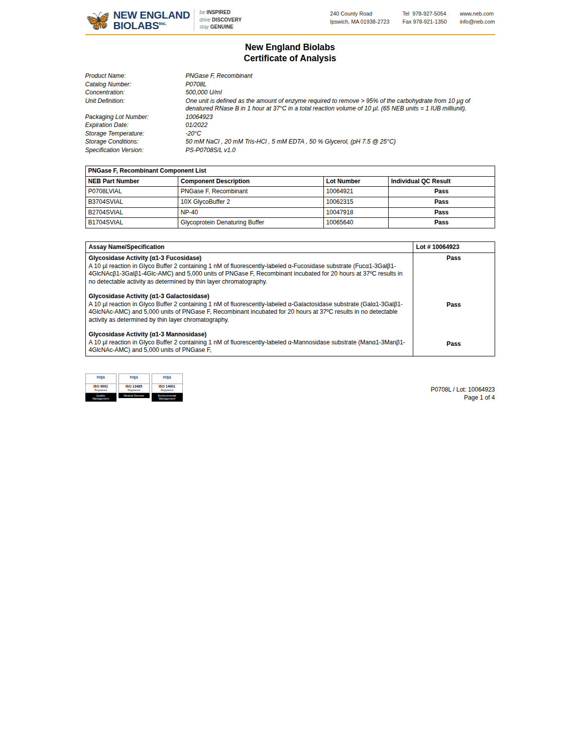🦋
NEW ENGLAND
BIOLABSInc.
be INSPIRED
drive DISCOVERY
stay GENUINE
240 County Road
Ipswich, MA 01938-2723
Tel 978-927-5054
Fax 978-921-1350
www.neb.com
info@neb.com
New England Biolabs Certificate of Analysis
| Product Name: | PNGase F, Recombinant |
| Catalog Number: | P0708L |
| Concentration: | 500,000 U/ml |
| Unit Definition: | One unit is defined as the amount of enzyme required to remove > 95% of the carbohydrate from 10 µg of denatured RNase B in 1 hour at 37°C in a total reaction volume of 10 µl. (65 NEB units = 1 IUB milliunit). |
| Packaging Lot Number: | 10064923 |
| Expiration Date: | 01/2022 |
| Storage Temperature: | -20°C |
| Storage Conditions: | 50 mM NaCl , 20 mM Tris-HCl , 5 mM EDTA , 50 % Glycerol, (pH 7.5 @ 25°C) |
| Specification Version: | PS-P0708S/L v1.0 |
| PNGase F, Recombinant Component List |
| NEB Part Number | Component Description | Lot Number | Individual QC Result |
| P0708LVIAL | PNGase F, Recombinant | 10064921 | Pass |
| B3704SVIAL | 10X GlycoBuffer 2 | 10062315 | Pass |
| B2704SVIAL | NP-40 | 10047918 | Pass |
| B1704SVIAL | Glycoprotein Denaturing Buffer | 10065640 | Pass |
| Assay Name/Specification | Lot # 10064923 |
| --- | --- |
| Glycosidase Activity (α1-3 Fucosidase) A 10 µl reaction in Glyco Buffer 2 containing 1 nM of fluorescently-labeled α-Fucosidase substrate (Fucα1-3Galβ1-4GlcNAcβ1-3Galβ1-4Glc-AMC) and 5,000 units of PNGase F, Recombinant incubated for 20 hours at 37ºC results in no detectable activity as determined by thin layer chromatography. Glycosidase Activity (α1-3 Galactosidase) A 10 µl reaction in Glyco Buffer 2 containing 1 nM of fluorescently-labeled α-Galactosidase substrate (Galα1-3Galβ1-4GlcNAc-AMC) and 5,000 units of PNGase F, Recombinant incubated for 20 hours at 37ºC results in no detectable activity as determined by thin layer chromatography. Glycosidase Activity (α1-3 Mannosidase) A 10 µl reaction in Glyco Buffer 2 containing 1 nM of fluorescently-labeled α-Mannosidase substrate (Manα1-3Manβ1-4GlcNAc-AMC) and 5,000 units of PNGase F, | Pass Pass Pass |
nqa
ISO 9001
Registered
Quality
Management
nqa
ISO 13485
Registered
Medical Devices
nqa
ISO 14001
Registered
Environmental
Management
P0708L / Lot: 10064923
Page 1 of 4